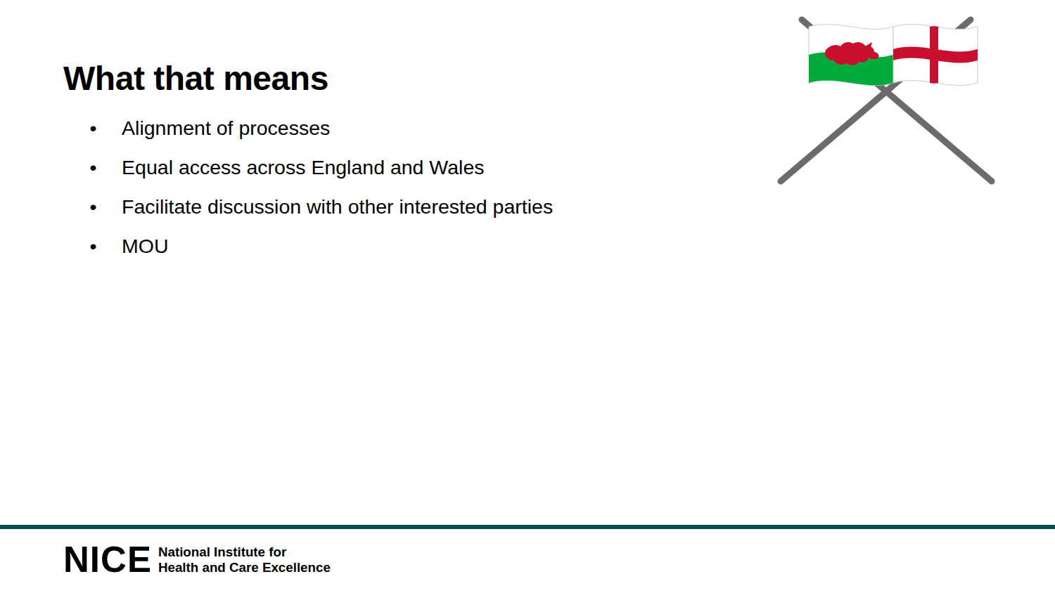What that means
Alignment of processes
Equal access across England and Wales
Facilitate discussion with other interested parties
MOU
NICE National Institute for
Health and Care Excellence